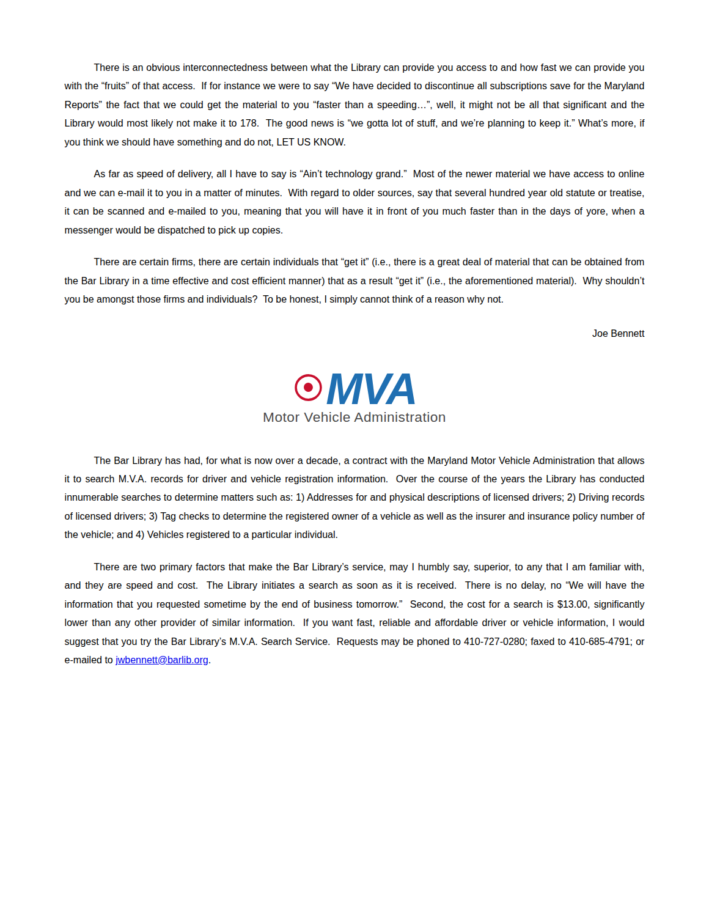There is an obvious interconnectedness between what the Library can provide you access to and how fast we can provide you with the “fruits” of that access. If for instance we were to say “We have decided to discontinue all subscriptions save for the Maryland Reports” the fact that we could get the material to you “faster than a speeding…”, well, it might not be all that significant and the Library would most likely not make it to 178. The good news is “we gotta lot of stuff, and we’re planning to keep it.” What’s more, if you think we should have something and do not, LET US KNOW.
As far as speed of delivery, all I have to say is “Ain’t technology grand.” Most of the newer material we have access to online and we can e-mail it to you in a matter of minutes. With regard to older sources, say that several hundred year old statute or treatise, it can be scanned and e-mailed to you, meaning that you will have it in front of you much faster than in the days of yore, when a messenger would be dispatched to pick up copies.
There are certain firms, there are certain individuals that “get it” (i.e., there is a great deal of material that can be obtained from the Bar Library in a time effective and cost efficient manner) that as a result “get it” (i.e., the aforementioned material). Why shouldn’t you be amongst those firms and individuals? To be honest, I simply cannot think of a reason why not.
Joe Bennett
⦿MVA
Motor Vehicle Administration
The Bar Library has had, for what is now over a decade, a contract with the Maryland Motor Vehicle Administration that allows it to search M.V.A. records for driver and vehicle registration information. Over the course of the years the Library has conducted innumerable searches to determine matters such as: 1) Addresses for and physical descriptions of licensed drivers; 2) Driving records of licensed drivers; 3) Tag checks to determine the registered owner of a vehicle as well as the insurer and insurance policy number of the vehicle; and 4) Vehicles registered to a particular individual.
There are two primary factors that make the Bar Library’s service, may I humbly say, superior, to any that I am familiar with, and they are speed and cost. The Library initiates a search as soon as it is received. There is no delay, no “We will have the information that you requested sometime by the end of business tomorrow.” Second, the cost for a search is $13.00, significantly lower than any other provider of similar information. If you want fast, reliable and affordable driver or vehicle information, I would suggest that you try the Bar Library’s M.V.A. Search Service. Requests may be phoned to 410-727-0280; faxed to 410-685-4791; or e-mailed to jwbennett@barlib.org.